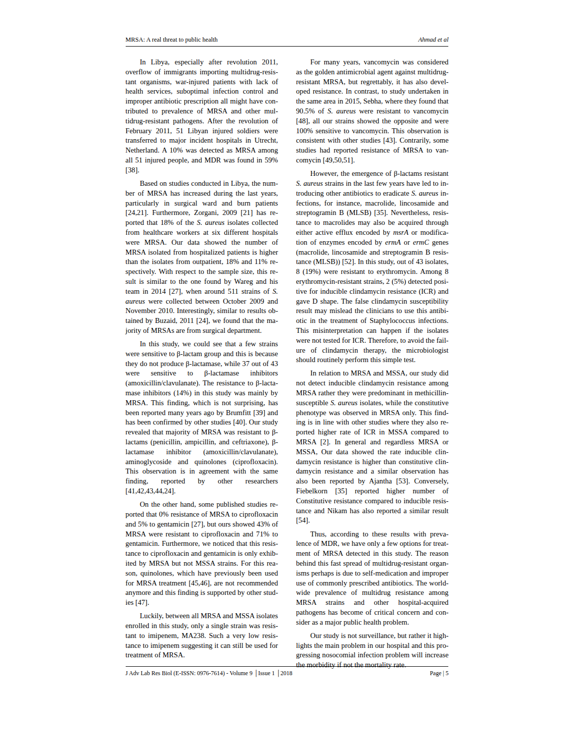MRSA: A real threat to public health Ahmad et al
In Libya, especially after revolution 2011, overflow of immigrants importing multidrug-resistant organisms, war-injured patients with lack of health services, suboptimal infection control and improper antibiotic prescription all might have contributed to prevalence of MRSA and other multidrug-resistant pathogens. After the revolution of February 2011, 51 Libyan injured soldiers were transferred to major incident hospitals in Utrecht, Netherland. A 10% was detected as MRSA among all 51 injured people, and MDR was found in 59% [38].
Based on studies conducted in Libya, the number of MRSA has increased during the last years, particularly in surgical ward and burn patients [24,21]. Furthermore, Zorgani, 2009 [21] has reported that 18% of the S. aureus isolates collected from healthcare workers at six different hospitals were MRSA. Our data showed the number of MRSA isolated from hospitalized patients is higher than the isolates from outpatient, 18% and 11% respectively. With respect to the sample size, this result is similar to the one found by Wareg and his team in 2014 [27], when around 511 strains of S. aureus were collected between October 2009 and November 2010. Interestingly, similar to results obtained by Buzaid, 2011 [24], we found that the majority of MRSAs are from surgical department.
In this study, we could see that a few strains were sensitive to β-lactam group and this is because they do not produce β-lactamase, while 37 out of 43 were sensitive to β-lactamase inhibitors (amoxicillin/clavulanate). The resistance to β-lactamase inhibitors (14%) in this study was mainly by MRSA. This finding, which is not surprising, has been reported many years ago by Brumfitt [39] and has been confirmed by other studies [40]. Our study revealed that majority of MRSA was resistant to β-lactams (penicillin, ampicillin, and ceftriaxone), β-lactamase inhibitor (amoxicillin/clavulanate), aminoglycoside and quinolones (ciprofloxacin). This observation is in agreement with the same finding, reported by other researchers [41,42,43,44,24].
On the other hand, some published studies reported that 0% resistance of MRSA to ciprofloxacin and 5% to gentamicin [27], but ours showed 43% of MRSA were resistant to ciprofloxacin and 71% to gentamicin. Furthermore, we noticed that this resistance to ciprofloxacin and gentamicin is only exhibited by MRSA but not MSSA strains. For this reason, quinolones, which have previously been used for MRSA treatment [45,46], are not recommended anymore and this finding is supported by other studies [47].
Luckily, between all MRSA and MSSA isolates enrolled in this study, only a single strain was resistant to imipenem, MA238. Such a very low resistance to imipenem suggesting it can still be used for treatment of MRSA.
For many years, vancomycin was considered as the golden antimicrobial agent against multidrug-resistant MRSA, but regrettably, it has also developed resistance. In contrast, to study undertaken in the same area in 2015, Sebha, where they found that 90.5% of S. aureus were resistant to vancomycin [48], all our strains showed the opposite and were 100% sensitive to vancomycin. This observation is consistent with other studies [43]. Contrarily, some studies had reported resistance of MRSA to vancomycin [49,50,51].
However, the emergence of β-lactams resistant S. aureus strains in the last few years have led to introducing other antibiotics to eradicate S. aureus infections, for instance, macrolide, lincosamide and streptogramin B (MLSB) [35]. Nevertheless, resistance to macrolides may also be acquired through either active efflux encoded by msrA or modification of enzymes encoded by ermA or ermC genes (macrolide, lincosamide and streptogramin B resistance (MLSB)) [52]. In this study, out of 43 isolates, 8 (19%) were resistant to erythromycin. Among 8 erythromycin-resistant strains, 2 (5%) detected positive for inducible clindamycin resistance (ICR) and gave D shape. The false clindamycin susceptibility result may mislead the clinicians to use this antibiotic in the treatment of Staphylococcus infections. This misinterpretation can happen if the isolates were not tested for ICR. Therefore, to avoid the failure of clindamycin therapy, the microbiologist should routinely perform this simple test.
In relation to MRSA and MSSA, our study did not detect inducible clindamycin resistance among MRSA rather they were predominant in methicillin-susceptible S. aureus isolates, while the constitutive phenotype was observed in MRSA only. This finding is in line with other studies where they also reported higher rate of ICR in MSSA compared to MRSA [2]. In general and regardless MRSA or MSSA, Our data showed the rate inducible clindamycin resistance is higher than constitutive clindamycin resistance and a similar observation has also been reported by Ajantha [53]. Conversely, Fiebelkorn [35] reported higher number of Constitutive resistance compared to inducible resistance and Nikam has also reported a similar result [54].
Thus, according to these results with prevalence of MDR, we have only a few options for treatment of MRSA detected in this study. The reason behind this fast spread of multidrug-resistant organisms perhaps is due to self-medication and improper use of commonly prescribed antibiotics. The worldwide prevalence of multidrug resistance among MRSA strains and other hospital-acquired pathogens has become of critical concern and consider as a major public health problem.
Our study is not surveillance, but rather it highlights the main problem in our hospital and this progressing nosocomial infection problem will increase the morbidity if not the mortality rate.
J Adv Lab Res Biol (E-ISSN: 0976-7614) - Volume 9 │Issue 1 │2018 Page | 5